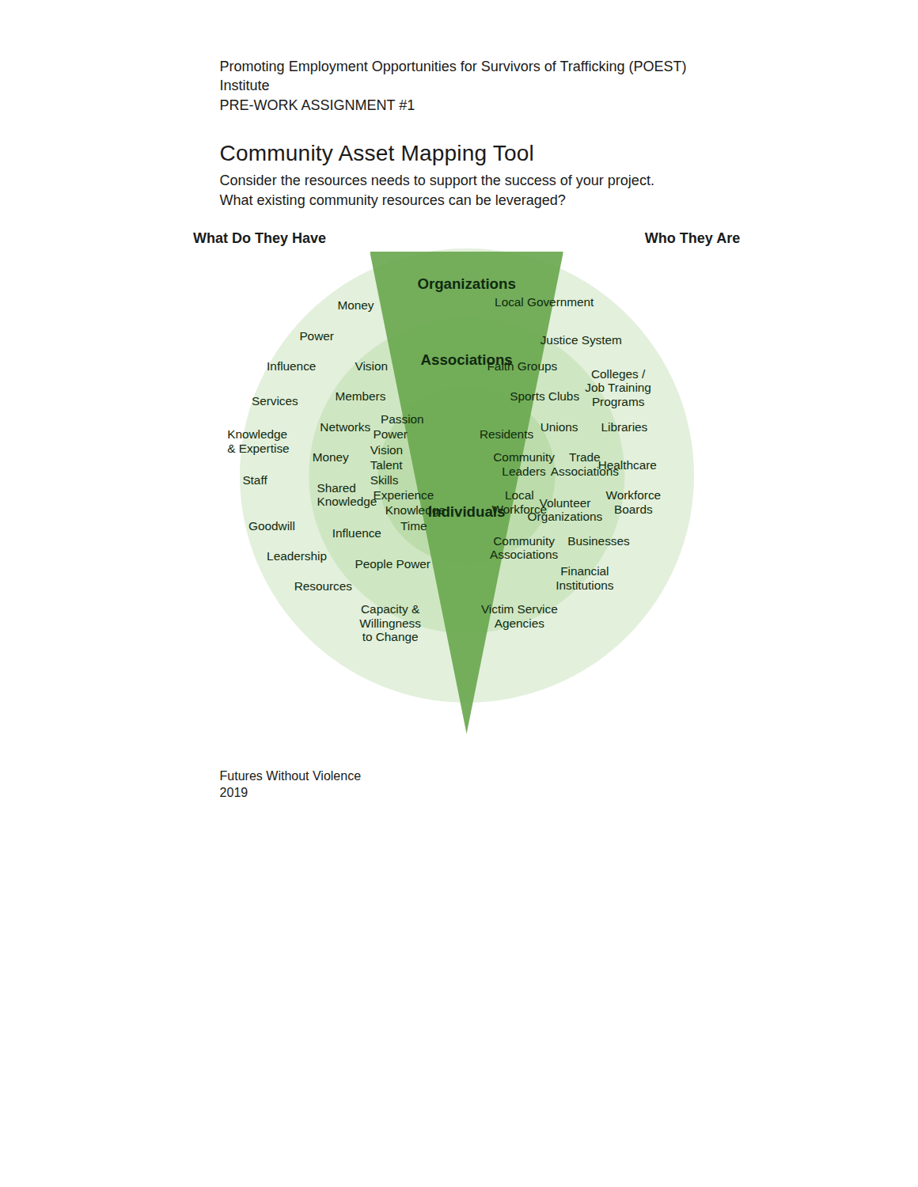Promoting Employment Opportunities for Survivors of Trafficking (POEST) Institute PRE-WORK ASSIGNMENT #1
Community Asset Mapping Tool
Consider the resources needs to support the success of your project. What existing community resources can be leveraged?
What Do They Have Who They Are
Organizations Associations Individuals Money Power Influence Services Knowledge
& Expertise Staff Goodwill Leadership Resources Capacity &
Willingness
to Change Vision Members Networks Money Shared
Knowledge Influence People Power Passion Power Vision Talent Skills Experience Knowledge Time Local Government Justice System Colleges /
Job Training
Programs Libraries Healthcare Workforce
Boards Businesses Financial
Institutions Victim Service
Agencies Faith Groups Sports Clubs Unions Trade
Associations Volunteer
Organizations Community
Associations Residents Community
Leaders Local
Workforce
Futures Without Violence
2019